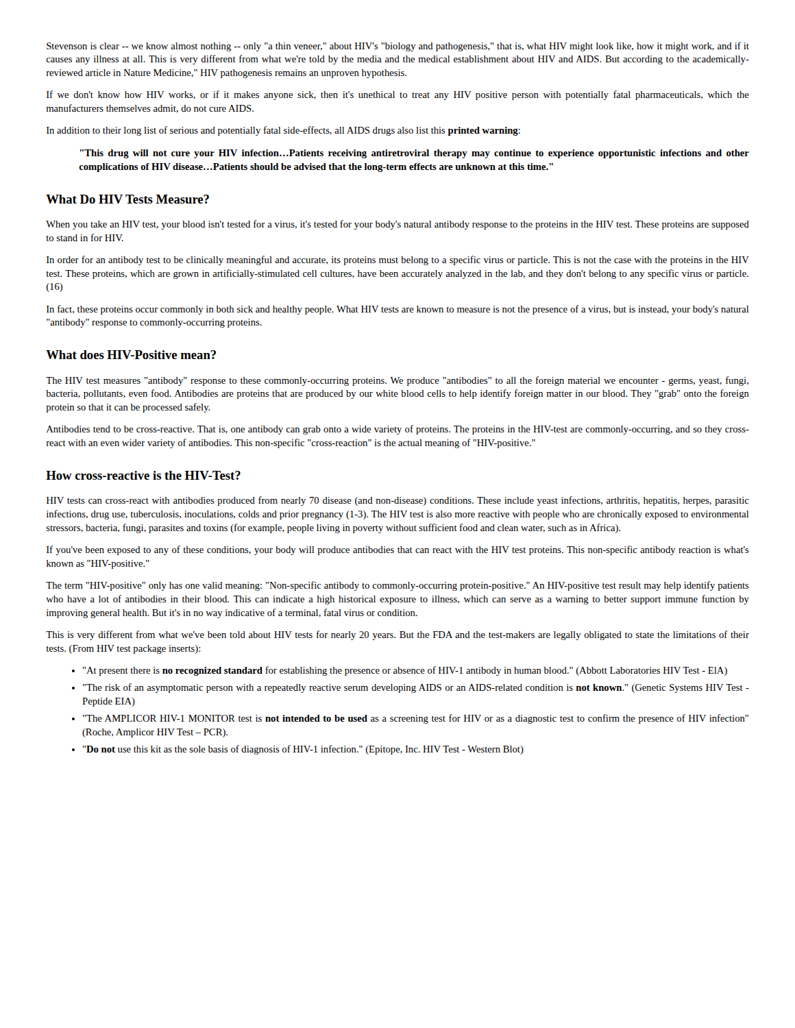Stevenson is clear -- we know almost nothing -- only "a thin veneer," about HIV's "biology and pathogenesis," that is, what HIV might look like, how it might work, and if it causes any illness at all. This is very different from what we're told by the media and the medical establishment about HIV and AIDS. But according to the academically-reviewed article in Nature Medicine," HIV pathogenesis remains an unproven hypothesis.
If we don't know how HIV works, or if it makes anyone sick, then it's unethical to treat any HIV positive person with potentially fatal pharmaceuticals, which the manufacturers themselves admit, do not cure AIDS.
In addition to their long list of serious and potentially fatal side-effects, all AIDS drugs also list this printed warning:
"This drug will not cure your HIV infection…Patients receiving antiretroviral therapy may continue to experience opportunistic infections and other complications of HIV disease…Patients should be advised that the long-term effects are unknown at this time."
What Do HIV Tests Measure?
When you take an HIV test, your blood isn't tested for a virus, it's tested for your body's natural antibody response to the proteins in the HIV test. These proteins are supposed to stand in for HIV.
In order for an antibody test to be clinically meaningful and accurate, its proteins must belong to a specific virus or particle. This is not the case with the proteins in the HIV test. These proteins, which are grown in artificially-stimulated cell cultures, have been accurately analyzed in the lab, and they don't belong to any specific virus or particle.(16)
In fact, these proteins occur commonly in both sick and healthy people. What HIV tests are known to measure is not the presence of a virus, but is instead, your body's natural "antibody" response to commonly-occurring proteins.
What does HIV-Positive mean?
The HIV test measures "antibody" response to these commonly-occurring proteins. We produce "antibodies" to all the foreign material we encounter - germs, yeast, fungi, bacteria, pollutants, even food. Antibodies are proteins that are produced by our white blood cells to help identify foreign matter in our blood. They "grab" onto the foreign protein so that it can be processed safely.
Antibodies tend to be cross-reactive. That is, one antibody can grab onto a wide variety of proteins. The proteins in the HIV-test are commonly-occurring, and so they cross-react with an even wider variety of antibodies. This non-specific "cross-reaction" is the actual meaning of "HIV-positive."
How cross-reactive is the HIV-Test?
HIV tests can cross-react with antibodies produced from nearly 70 disease (and non-disease) conditions. These include yeast infections, arthritis, hepatitis, herpes, parasitic infections, drug use, tuberculosis, inoculations, colds and prior pregnancy (1-3). The HIV test is also more reactive with people who are chronically exposed to environmental stressors, bacteria, fungi, parasites and toxins (for example, people living in poverty without sufficient food and clean water, such as in Africa).
If you've been exposed to any of these conditions, your body will produce antibodies that can react with the HIV test proteins. This non-specific antibody reaction is what's known as "HIV-positive."
The term "HIV-positive" only has one valid meaning: "Non-specific antibody to commonly-occurring protein-positive." An HIV-positive test result may help identify patients who have a lot of antibodies in their blood. This can indicate a high historical exposure to illness, which can serve as a warning to better support immune function by improving general health. But it's in no way indicative of a terminal, fatal virus or condition.
This is very different from what we've been told about HIV tests for nearly 20 years. But the FDA and the test-makers are legally obligated to state the limitations of their tests. (From HIV test package inserts):
"At present there is no recognized standard for establishing the presence or absence of HIV-1 antibody in human blood." (Abbott Laboratories HIV Test - ElA)
"The risk of an asymptomatic person with a repeatedly reactive serum developing AIDS or an AIDS-related condition is not known." (Genetic Systems HIV Test - Peptide EIA)
"The AMPLICOR HIV-1 MONITOR test is not intended to be used as a screening test for HIV or as a diagnostic test to confirm the presence of HIV infection" (Roche, Amplicor HIV Test – PCR).
"Do not use this kit as the sole basis of diagnosis of HIV-1 infection." (Epitope, Inc. HIV Test - Western Blot)